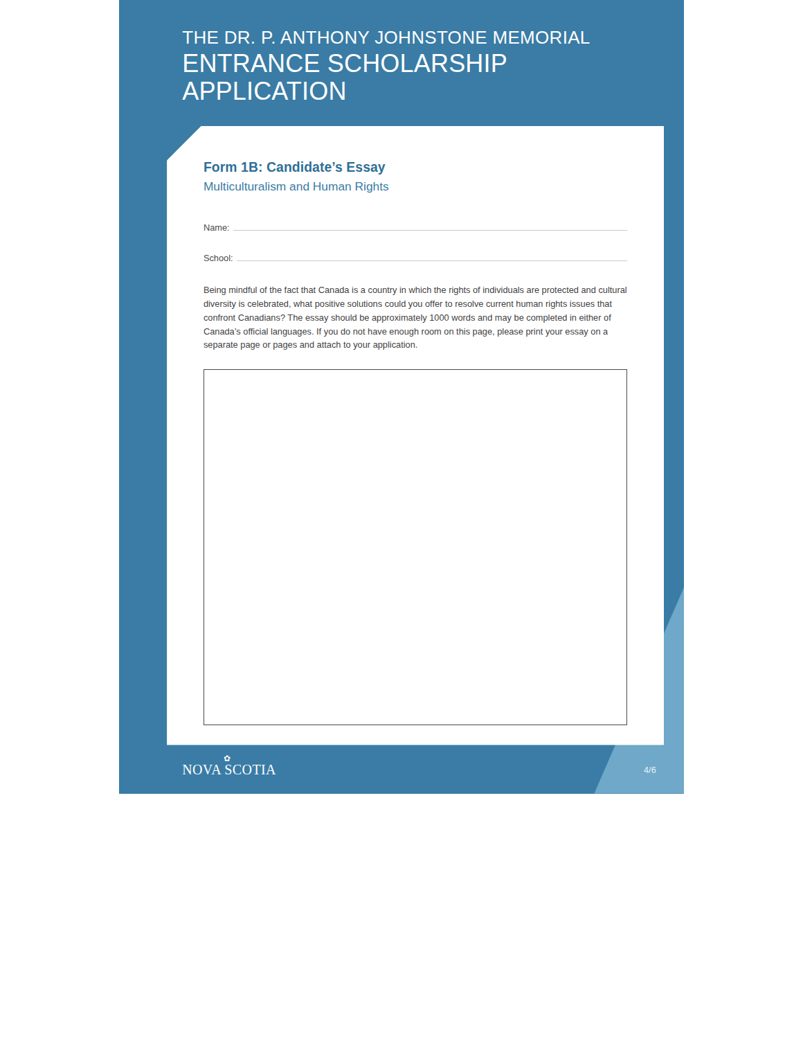The Dr. P. Anthony Johnstone Memorial
Entrance Scholarship Application
Form 1B: Candidate’s Essay
Multiculturalism and Human Rights
Name:
School:
Being mindful of the fact that Canada is a country in which the rights of individuals are protected and cultural diversity is celebrated, what positive solutions could you offer to resolve current human rights issues that confront Canadians? The essay should be approximately 1000 words and may be completed in either of Canada’s official languages. If you do not have enough room on this page, please print your essay on a separate page or pages and attach to your application.
✿ NOVA SCOTIA
4/6